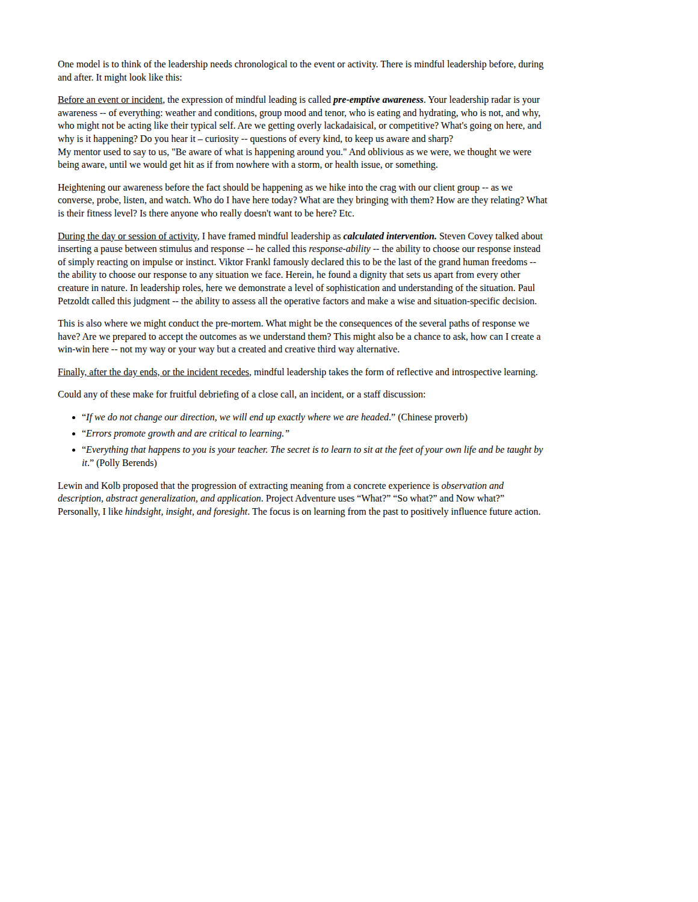One model is to think of the leadership needs chronological to the event or activity. There is mindful leadership before, during and after. It might look like this:
Before an event or incident, the expression of mindful leading is called pre-emptive awareness. Your leadership radar is your awareness -- of everything: weather and conditions, group mood and tenor, who is eating and hydrating, who is not, and why, who might not be acting like their typical self. Are we getting overly lackadaisical, or competitive? What's going on here, and why is it happening? Do you hear it – curiosity -- questions of every kind, to keep us aware and sharp?
My mentor used to say to us, "Be aware of what is happening around you." And oblivious as we were, we thought we were being aware, until we would get hit as if from nowhere with a storm, or health issue, or something.
Heightening our awareness before the fact should be happening as we hike into the crag with our client group -- as we converse, probe, listen, and watch. Who do I have here today? What are they bringing with them? How are they relating? What is their fitness level? Is there anyone who really doesn't want to be here? Etc.
During the day or session of activity, I have framed mindful leadership as calculated intervention. Steven Covey talked about inserting a pause between stimulus and response -- he called this response-ability -- the ability to choose our response instead of simply reacting on impulse or instinct. Viktor Frankl famously declared this to be the last of the grand human freedoms -- the ability to choose our response to any situation we face. Herein, he found a dignity that sets us apart from every other creature in nature. In leadership roles, here we demonstrate a level of sophistication and understanding of the situation. Paul Petzoldt called this judgment -- the ability to assess all the operative factors and make a wise and situation-specific decision.
This is also where we might conduct the pre-mortem. What might be the consequences of the several paths of response we have? Are we prepared to accept the outcomes as we understand them? This might also be a chance to ask, how can I create a win-win here -- not my way or your way but a created and creative third way alternative.
Finally, after the day ends, or the incident recedes, mindful leadership takes the form of reflective and introspective learning.
Could any of these make for fruitful debriefing of a close call, an incident, or a staff discussion:
“If we do not change our direction, we will end up exactly where we are headed.” (Chinese proverb)
“Errors promote growth and are critical to learning.”
“Everything that happens to you is your teacher. The secret is to learn to sit at the feet of your own life and be taught by it.” (Polly Berends)
Lewin and Kolb proposed that the progression of extracting meaning from a concrete experience is observation and description, abstract generalization, and application. Project Adventure uses “What?” “So what?” and Now what?” Personally, I like hindsight, insight, and foresight. The focus is on learning from the past to positively influence future action.